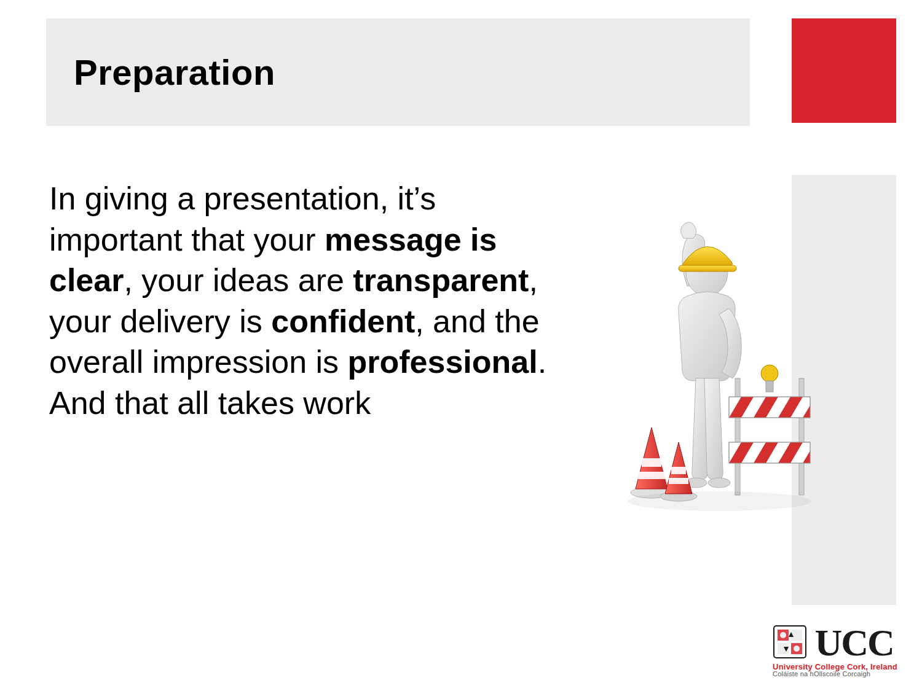Preparation
In giving a presentation, it’s important that your message is clear, your ideas are transparent, your delivery is confident, and the overall impression is professional. And that all takes work
UCC
University College Cork, Ireland Coláiste na hOllscoile Corcaigh